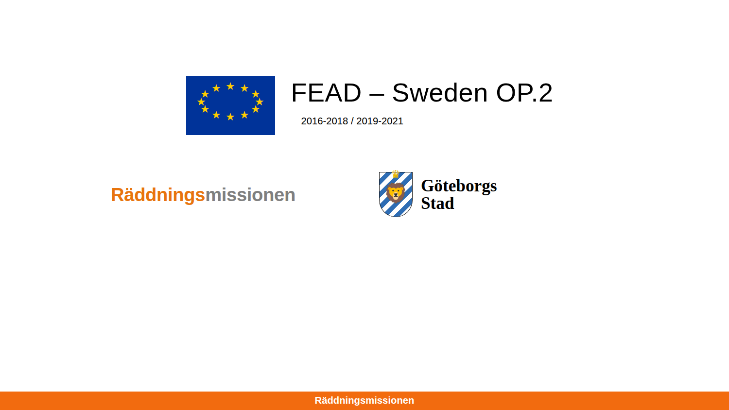★ ★ ★ ★ ★ ★ ★ ★ ★ ★ ★ ★
FEAD – Sweden OP.2
2016-2018 / 2019-2021
Räddnings missionen
♛
🦁
Göteborgs
Stad
Räddningsmissionen